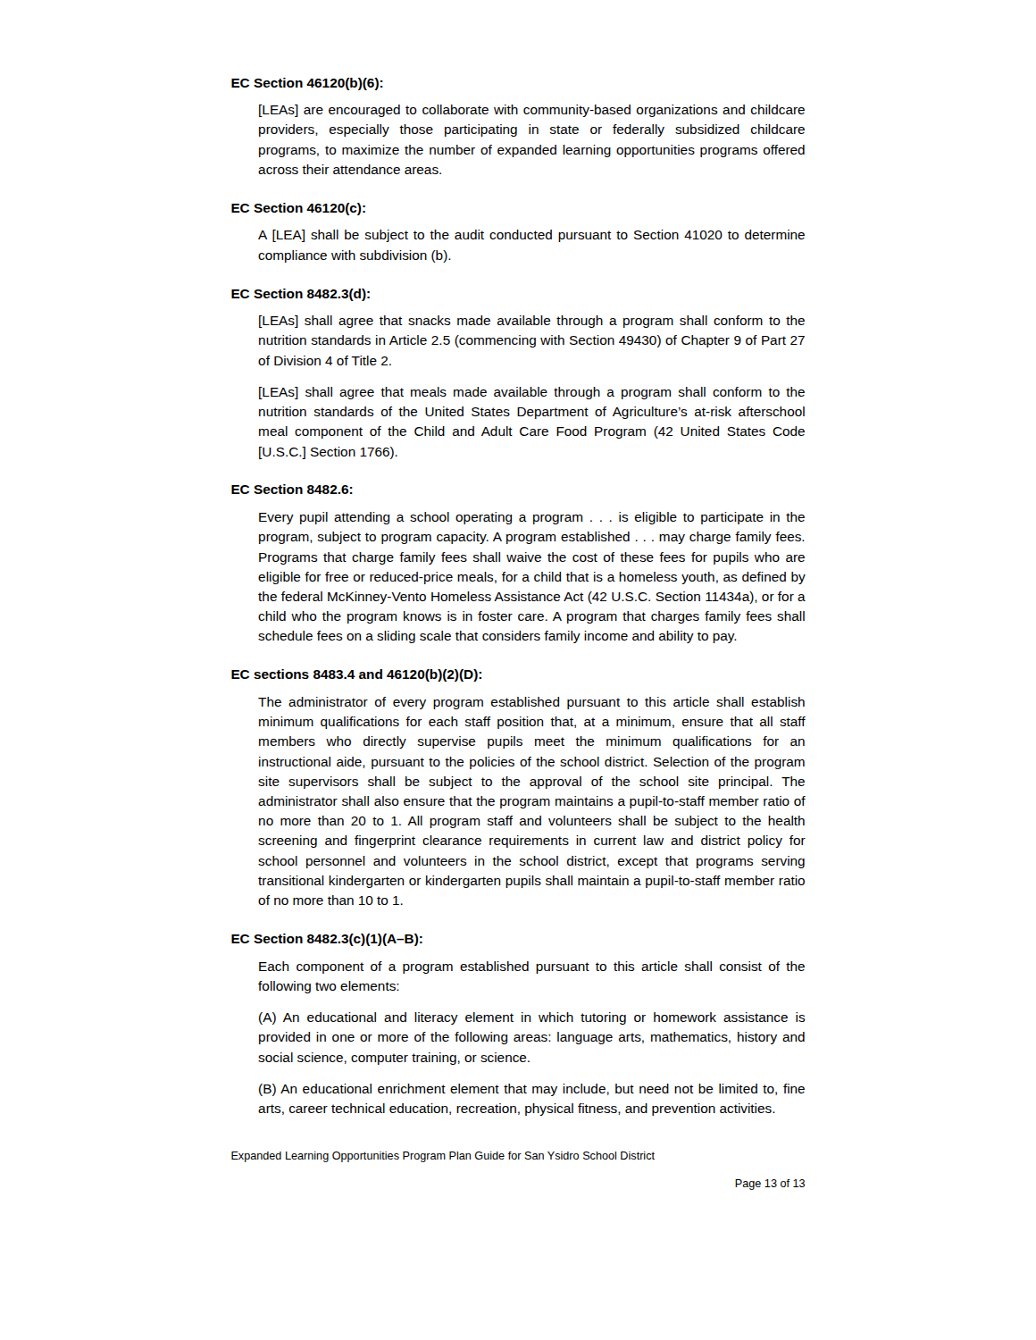EC Section 46120(b)(6):
[LEAs] are encouraged to collaborate with community-based organizations and childcare providers, especially those participating in state or federally subsidized childcare programs, to maximize the number of expanded learning opportunities programs offered across their attendance areas.
EC Section 46120(c):
A [LEA] shall be subject to the audit conducted pursuant to Section 41020 to determine compliance with subdivision (b).
EC Section 8482.3(d):
[LEAs] shall agree that snacks made available through a program shall conform to the nutrition standards in Article 2.5 (commencing with Section 49430) of Chapter 9 of Part 27 of Division 4 of Title 2.
[LEAs] shall agree that meals made available through a program shall conform to the nutrition standards of the United States Department of Agriculture’s at-risk afterschool meal component of the Child and Adult Care Food Program (42 United States Code [U.S.C.] Section 1766).
EC Section 8482.6:
Every pupil attending a school operating a program . . . is eligible to participate in the program, subject to program capacity. A program established . . . may charge family fees. Programs that charge family fees shall waive the cost of these fees for pupils who are eligible for free or reduced-price meals, for a child that is a homeless youth, as defined by the federal McKinney-Vento Homeless Assistance Act (42 U.S.C. Section 11434a), or for a child who the program knows is in foster care. A program that charges family fees shall schedule fees on a sliding scale that considers family income and ability to pay.
EC sections 8483.4 and 46120(b)(2)(D):
The administrator of every program established pursuant to this article shall establish minimum qualifications for each staff position that, at a minimum, ensure that all staff members who directly supervise pupils meet the minimum qualifications for an instructional aide, pursuant to the policies of the school district. Selection of the program site supervisors shall be subject to the approval of the school site principal. The administrator shall also ensure that the program maintains a pupil-to-staff member ratio of no more than 20 to 1. All program staff and volunteers shall be subject to the health screening and fingerprint clearance requirements in current law and district policy for school personnel and volunteers in the school district, except that programs serving transitional kindergarten or kindergarten pupils shall maintain a pupil-to-staff member ratio of no more than 10 to 1.
EC Section 8482.3(c)(1)(A–B):
Each component of a program established pursuant to this article shall consist of the following two elements:
(A) An educational and literacy element in which tutoring or homework assistance is provided in one or more of the following areas: language arts, mathematics, history and social science, computer training, or science.
(B) An educational enrichment element that may include, but need not be limited to, fine arts, career technical education, recreation, physical fitness, and prevention activities.
Expanded Learning Opportunities Program Plan Guide for San Ysidro School District Page 13 of 13